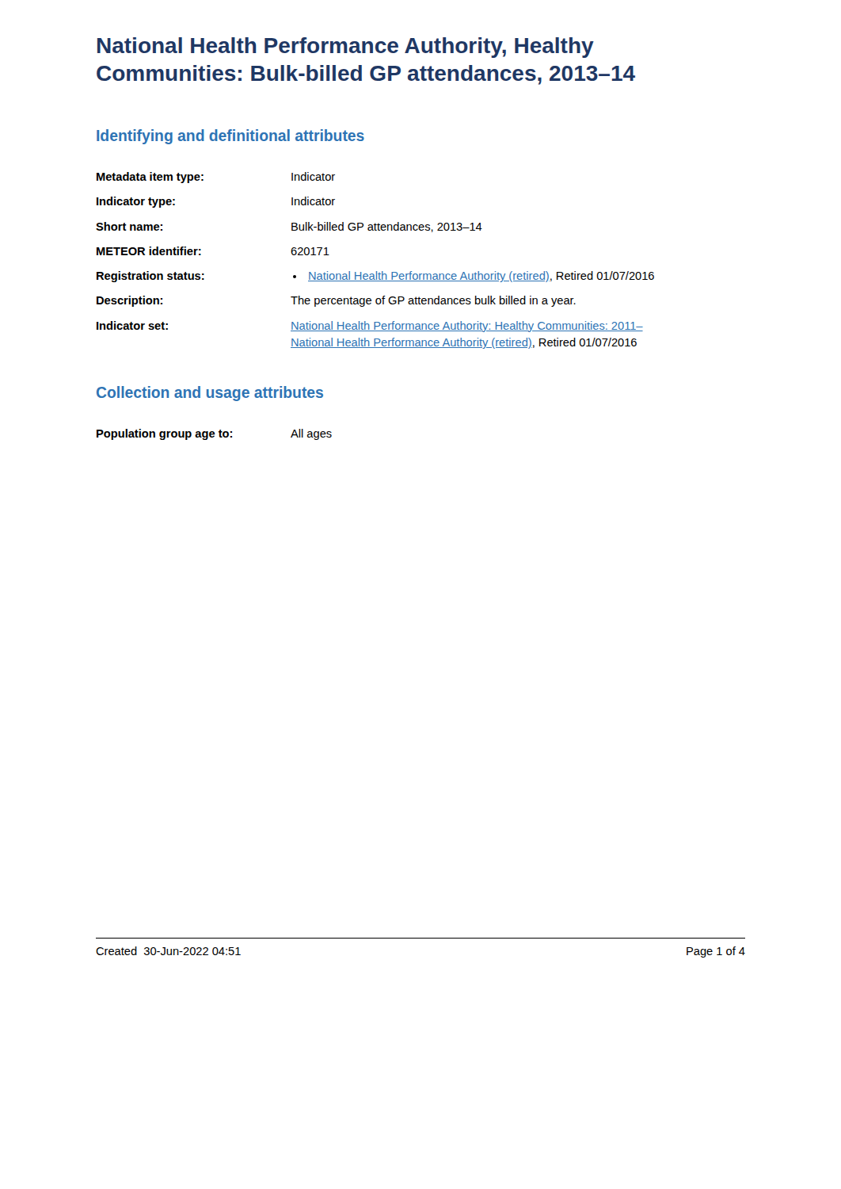National Health Performance Authority, Healthy Communities: Bulk-billed GP attendances, 2013–14
Identifying and definitional attributes
| Metadata item type: | Indicator |
| Indicator type: | Indicator |
| Short name: | Bulk-billed GP attendances, 2013–14 |
| METEOR identifier: | 620171 |
| Registration status: | National Health Performance Authority (retired) , Retired 01/07/2016 |
| Description: | The percentage of GP attendances bulk billed in a year. |
| Indicator set: | National Health Performance Authority: Healthy Communities: 2011– National Health Performance Authority (retired) , Retired 01/07/2016 |
Collection and usage attributes
| Population group age to: | All ages |
Created 30-Jun-2022 04:51 Page 1 of 4